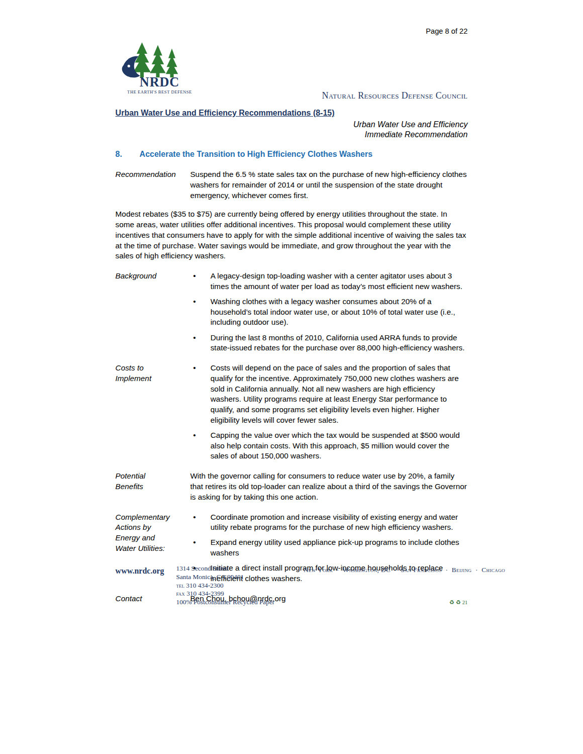Page 8 of 22
NRDC THE EARTH'S BEST DEFENSE
Natural Resources Defense Council
Urban Water Use and Efficiency Recommendations (8-15)
Urban Water Use and Efficiency
Immediate Recommendation
8. Accelerate the Transition to High Efficiency Clothes Washers
Recommendation
Suspend the 6.5 % state sales tax on the purchase of new high-efficiency clothes washers for remainder of 2014 or until the suspension of the state drought emergency, whichever comes first.
Modest rebates ($35 to $75) are currently being offered by energy utilities throughout the state. In some areas, water utilities offer additional incentives. This proposal would complement these utility incentives that consumers have to apply for with the simple additional incentive of waiving the sales tax at the time of purchase. Water savings would be immediate, and grow throughout the year with the sales of high efficiency washers.
Background
•A legacy-design top-loading washer with a center agitator uses about 3 times the amount of water per load as today’s most efficient new washers.
•Washing clothes with a legacy washer consumes about 20% of a household’s total indoor water use, or about 10% of total water use (i.e., including outdoor use).
•During the last 8 months of 2010, California used ARRA funds to provide state-issued rebates for the purchase over 88,000 high-efficiency washers.
Costs to
Implement
•Costs will depend on the pace of sales and the proportion of sales that qualify for the incentive. Approximately 750,000 new clothes washers are sold in California annually. Not all new washers are high efficiency washers. Utility programs require at least Energy Star performance to qualify, and some programs set eligibility levels even higher. Higher eligibility levels will cover fewer sales.
•Capping the value over which the tax would be suspended at $500 would also help contain costs. With this approach, $5 million would cover the sales of about 150,000 washers.
Potential
Benefits
With the governor calling for consumers to reduce water use by 20%, a family that retires its old top-loader can realize about a third of the savings the Governor is asking for by taking this one action.
Complementary
Actions by
Energy and
Water Utilities:
•Coordinate promotion and increase visibility of existing energy and water utility rebate programs for the purchase of new high efficiency washers.
•Expand energy utility used appliance pick-up programs to include clothes washers
•Initiate a direct install program for low-income households to replace inefficient clothes washers.
Contact
Ben Chou, bchou@nrdc.org
www.nrdc.org
1314 Second Street
Santa Monica, CA 90401
tel 310 434-2300
fax 310 434-2399
100% Postconsumer Recycled Paper
New York · Washington, DC · San Francisco · Beijing · Chicago
♻ ♻ 21